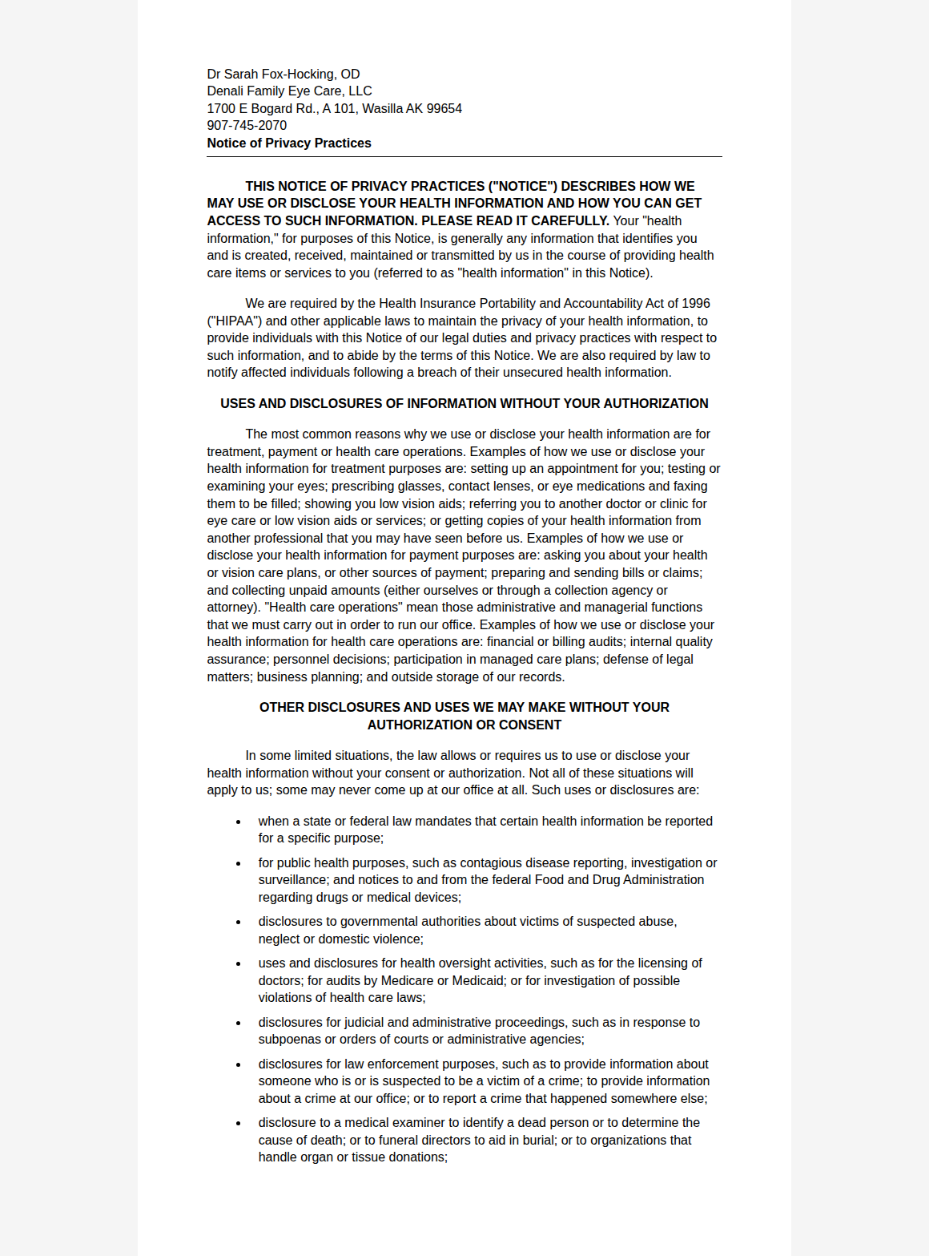Dr Sarah Fox-Hocking, OD
Denali Family Eye Care, LLC
1700 E Bogard Rd., A 101, Wasilla AK 99654
907-745-2070
Notice of Privacy Practices
THIS NOTICE OF PRIVACY PRACTICES ("NOTICE") DESCRIBES HOW WE MAY USE OR DISCLOSE YOUR HEALTH INFORMATION AND HOW YOU CAN GET ACCESS TO SUCH INFORMATION. PLEASE READ IT CAREFULLY. Your "health information," for purposes of this Notice, is generally any information that identifies you and is created, received, maintained or transmitted by us in the course of providing health care items or services to you (referred to as "health information" in this Notice).
We are required by the Health Insurance Portability and Accountability Act of 1996 ("HIPAA") and other applicable laws to maintain the privacy of your health information, to provide individuals with this Notice of our legal duties and privacy practices with respect to such information, and to abide by the terms of this Notice. We are also required by law to notify affected individuals following a breach of their unsecured health information.
USES AND DISCLOSURES OF INFORMATION WITHOUT YOUR AUTHORIZATION
The most common reasons why we use or disclose your health information are for treatment, payment or health care operations. Examples of how we use or disclose your health information for treatment purposes are: setting up an appointment for you; testing or examining your eyes; prescribing glasses, contact lenses, or eye medications and faxing them to be filled; showing you low vision aids; referring you to another doctor or clinic for eye care or low vision aids or services; or getting copies of your health information from another professional that you may have seen before us. Examples of how we use or disclose your health information for payment purposes are: asking you about your health or vision care plans, or other sources of payment; preparing and sending bills or claims; and collecting unpaid amounts (either ourselves or through a collection agency or attorney). "Health care operations" mean those administrative and managerial functions that we must carry out in order to run our office. Examples of how we use or disclose your health information for health care operations are: financial or billing audits; internal quality assurance; personnel decisions; participation in managed care plans; defense of legal matters; business planning; and outside storage of our records.
OTHER DISCLOSURES AND USES WE MAY MAKE WITHOUT YOUR AUTHORIZATION OR CONSENT
In some limited situations, the law allows or requires us to use or disclose your health information without your consent or authorization. Not all of these situations will apply to us; some may never come up at our office at all. Such uses or disclosures are:
when a state or federal law mandates that certain health information be reported for a specific purpose;
for public health purposes, such as contagious disease reporting, investigation or surveillance; and notices to and from the federal Food and Drug Administration regarding drugs or medical devices;
disclosures to governmental authorities about victims of suspected abuse, neglect or domestic violence;
uses and disclosures for health oversight activities, such as for the licensing of doctors; for audits by Medicare or Medicaid; or for investigation of possible violations of health care laws;
disclosures for judicial and administrative proceedings, such as in response to subpoenas or orders of courts or administrative agencies;
disclosures for law enforcement purposes, such as to provide information about someone who is or is suspected to be a victim of a crime; to provide information about a crime at our office; or to report a crime that happened somewhere else;
disclosure to a medical examiner to identify a dead person or to determine the cause of death; or to funeral directors to aid in burial; or to organizations that handle organ or tissue donations;